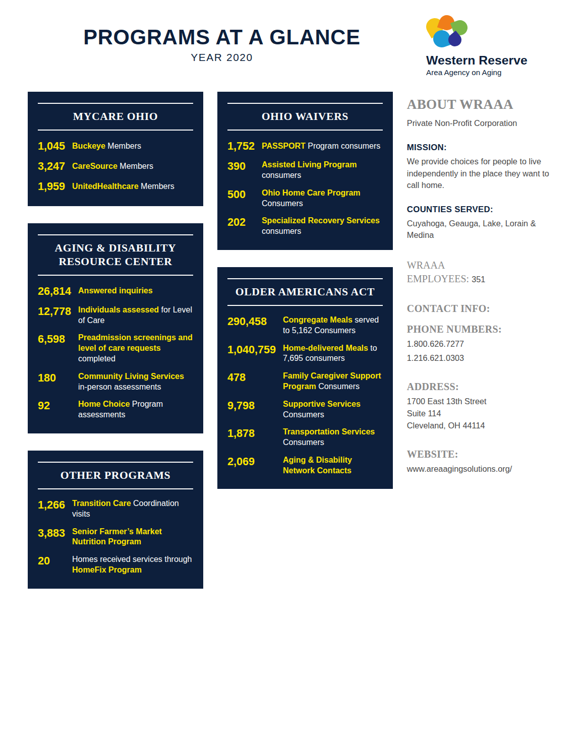PROGRAMS AT A GLANCE
YEAR 2020
Western Reserve
Area Agency on Aging
MYCARE OHIO
1,045
Buckeye Members
3,247
CareSource Members
1,959
UnitedHealthcare Members
AGING & DISABILITY RESOURCE CENTER
26,814
Answered inquiries
12,778
Individuals assessed for Level of Care
6,598
Preadmission screenings and level of care requests completed
180
Community Living Services in-person assessments
92
Home Choice Program assessments
OTHER PROGRAMS
1,266
Transition Care Coordination visits
3,883
Senior Farmer’s Market Nutrition Program
20
Homes received services through HomeFix Program
OHIO WAIVERS
1,752
PASSPORT Program consumers
390
Assisted Living Program consumers
500
Ohio Home Care Program Consumers
202
Specialized Recovery Services consumers
OLDER AMERICANS ACT
290,458
Congregate Meals served to 5,162 Consumers
1,040,759
Home-delivered Meals to 7,695 consumers
478
Family Caregiver Support Program Consumers
9,798
Supportive Services Consumers
1,878
Transportation Services Consumers
2,069
Aging & Disability Network Contacts
ABOUT WRAAA
Private Non-Profit Corporation
MISSION:
We provide choices for people to live independently in the place they want to call home.
COUNTIES SERVED:
Cuyahoga, Geauga, Lake, Lorain & Medina
WRAAA
EMPLOYEES: 351
CONTACT INFO:
PHONE NUMBERS:
1.800.626.7277
1.216.621.0303
ADDRESS:
1700 East 13th Street
Suite 114
Cleveland, OH 44114
WEBSITE:
www.areaagingsolutions.org/